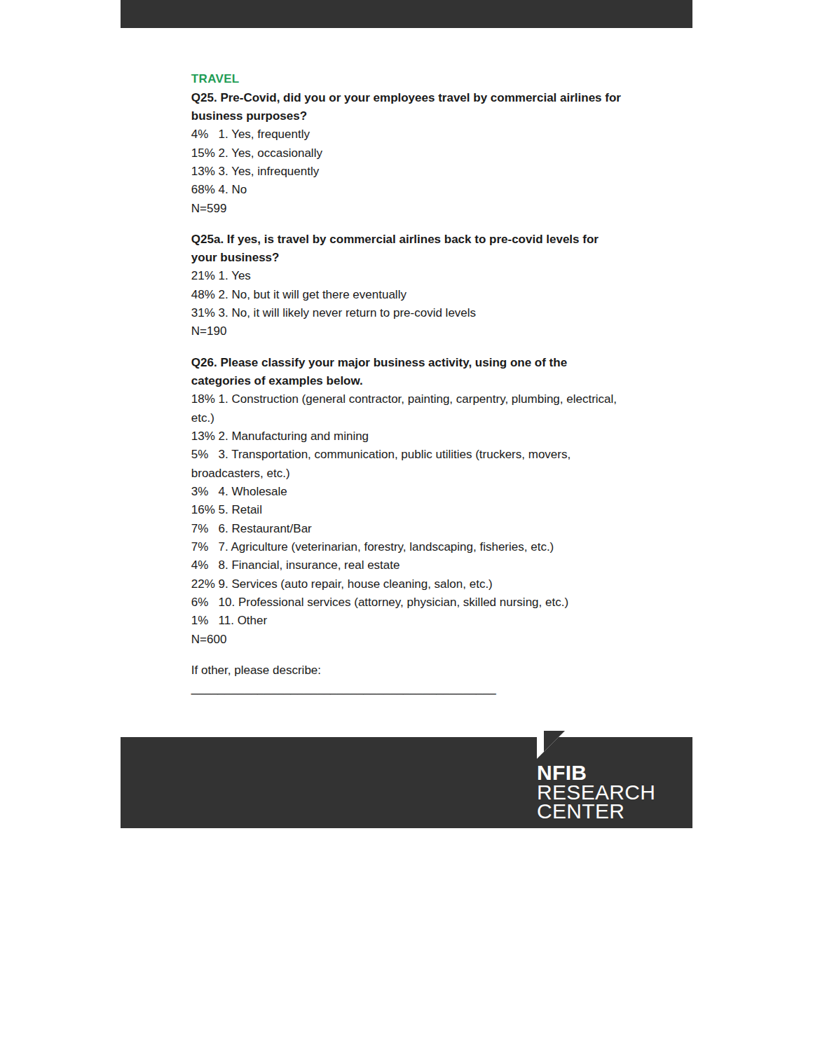TRAVEL
Q25. Pre-Covid, did you or your employees travel by commercial airlines for business purposes?
4% 1. Yes, frequently
15% 2. Yes, occasionally
13% 3. Yes, infrequently
68% 4. No
N=599
Q25a. If yes, is travel by commercial airlines back to pre-covid levels for your business?
21% 1. Yes
48% 2. No, but it will get there eventually
31% 3. No, it will likely never return to pre-covid levels
N=190
Q26. Please classify your major business activity, using one of the categories of examples below.
18% 1. Construction (general contractor, painting, carpentry, plumbing, electrical, etc.)
13% 2. Manufacturing and mining
5% 3. Transportation, communication, public utilities (truckers, movers, broadcasters, etc.)
3% 4. Wholesale
16% 5. Retail
7% 6. Restaurant/Bar
7% 7. Agriculture (veterinarian, forestry, landscaping, fisheries, etc.)
4% 8. Financial, insurance, real estate
22% 9. Services (auto repair, house cleaning, salon, etc.)
6% 10. Professional services (attorney, physician, skilled nursing, etc.)
1% 11. Other
N=600
If other, please describe: ______________________________________________
NFIB
RESEARCH
CENTER